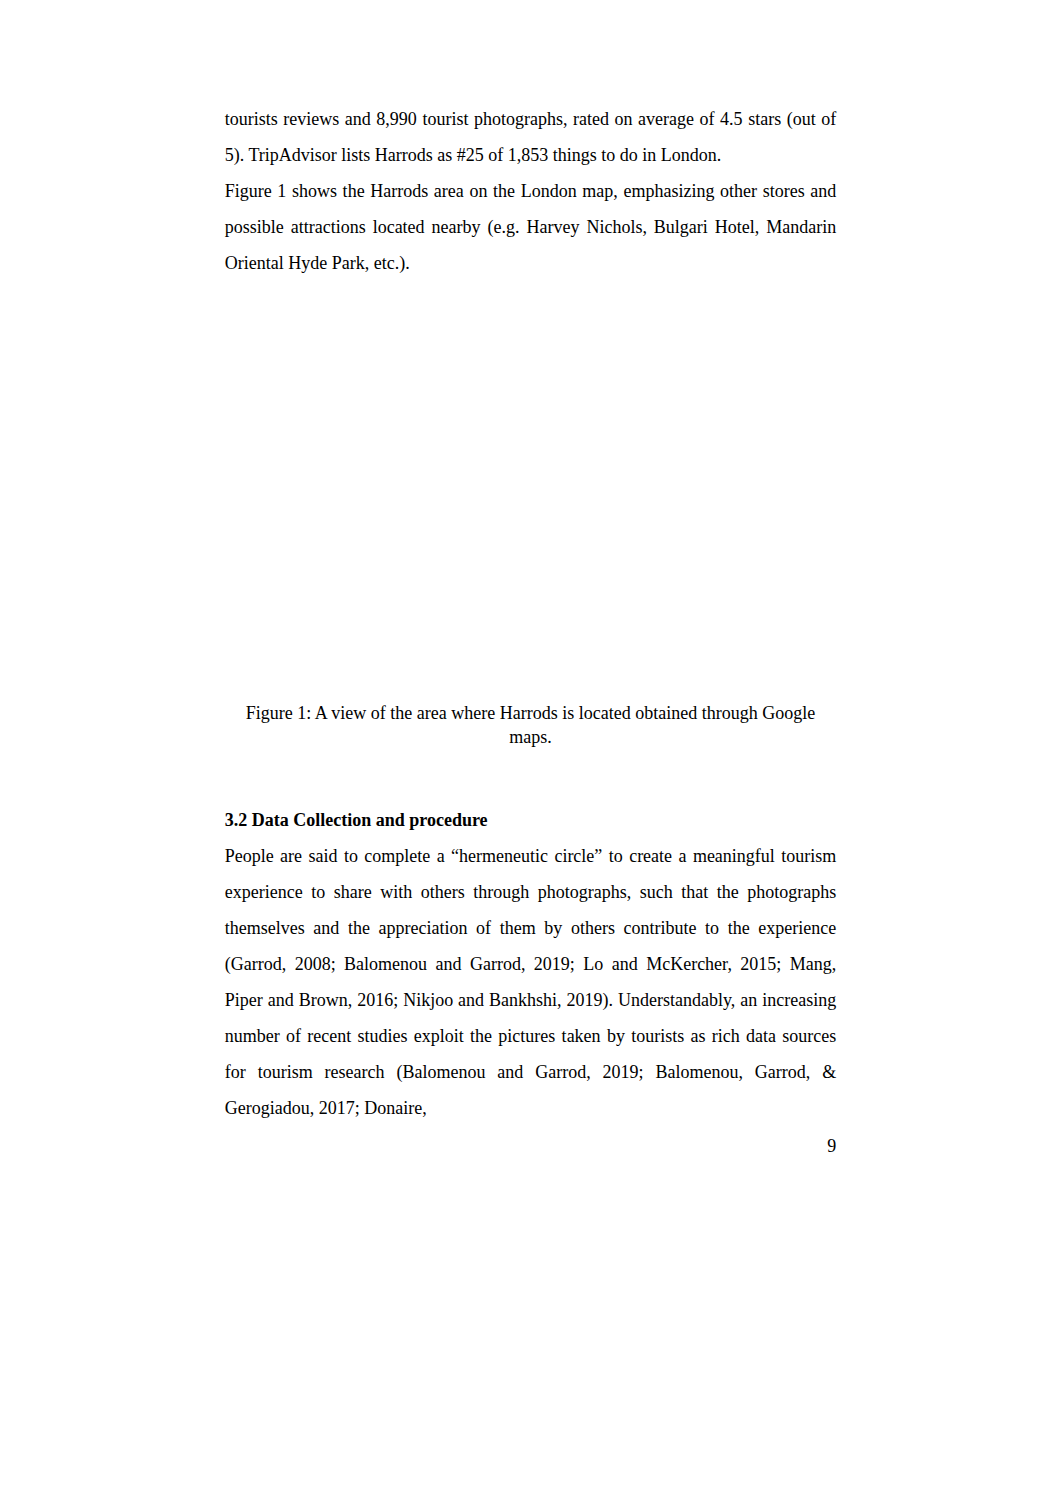tourists reviews and 8,990 tourist photographs, rated on average of 4.5 stars (out of 5). TripAdvisor lists Harrods as #25 of 1,853 things to do in London.
Figure 1 shows the Harrods area on the London map, emphasizing other stores and possible attractions located nearby (e.g. Harvey Nichols, Bulgari Hotel, Mandarin Oriental Hyde Park, etc.).
Figure 1: A view of the area where Harrods is located obtained through Google maps.
3.2 Data Collection and procedure
People are said to complete a “hermeneutic circle” to create a meaningful tourism experience to share with others through photographs, such that the photographs themselves and the appreciation of them by others contribute to the experience (Garrod, 2008; Balomenou and Garrod, 2019; Lo and McKercher, 2015; Mang, Piper and Brown, 2016; Nikjoo and Bankhshi, 2019). Understandably, an increasing number of recent studies exploit the pictures taken by tourists as rich data sources for tourism research (Balomenou and Garrod, 2019; Balomenou, Garrod, & Gerogiadou, 2017; Donaire,
9